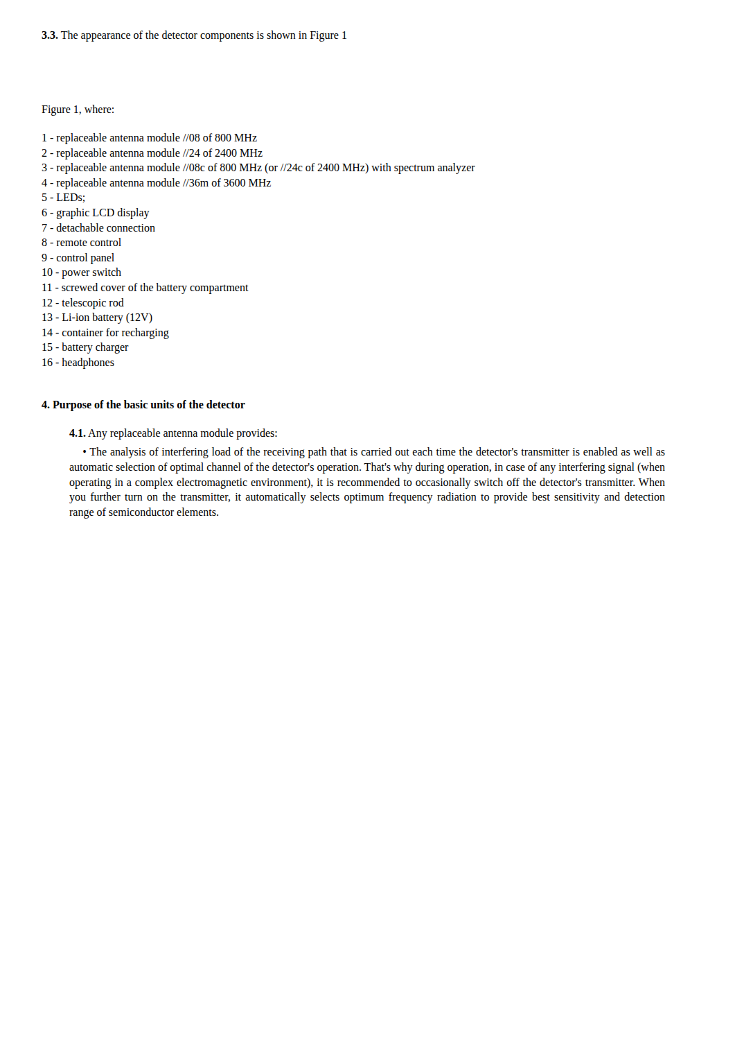3.3. The appearance of the detector components is shown in Figure 1
Figure 1, where:
1 - replaceable antenna module //08 of 800 MHz
2 - replaceable antenna module //24 of 2400 MHz
3 - replaceable antenna module //08c of 800 MHz (or //24c of 2400 MHz) with spectrum analyzer
4 - replaceable antenna module //36m of 3600 MHz
5 - LEDs;
6 - graphic LCD display
7 - detachable connection
8 - remote control
9 - control panel
10 - power switch
11 - screwed cover of the battery compartment
12 - telescopic rod
13 - Li-ion battery (12V)
14 - container for recharging
15 - battery charger
16 - headphones
4. Purpose of the basic units of the detector
4.1. Any replaceable antenna module provides:
• The analysis of interfering load of the receiving path that is carried out each time the detector's transmitter is enabled as well as automatic selection of optimal channel of the detector's operation. That's why during operation, in case of any interfering signal (when operating in a complex electromagnetic environment), it is recommended to occasionally switch off the detector's transmitter. When you further turn on the transmitter, it automatically selects optimum frequency radiation to provide best sensitivity and detection range of semiconductor elements.